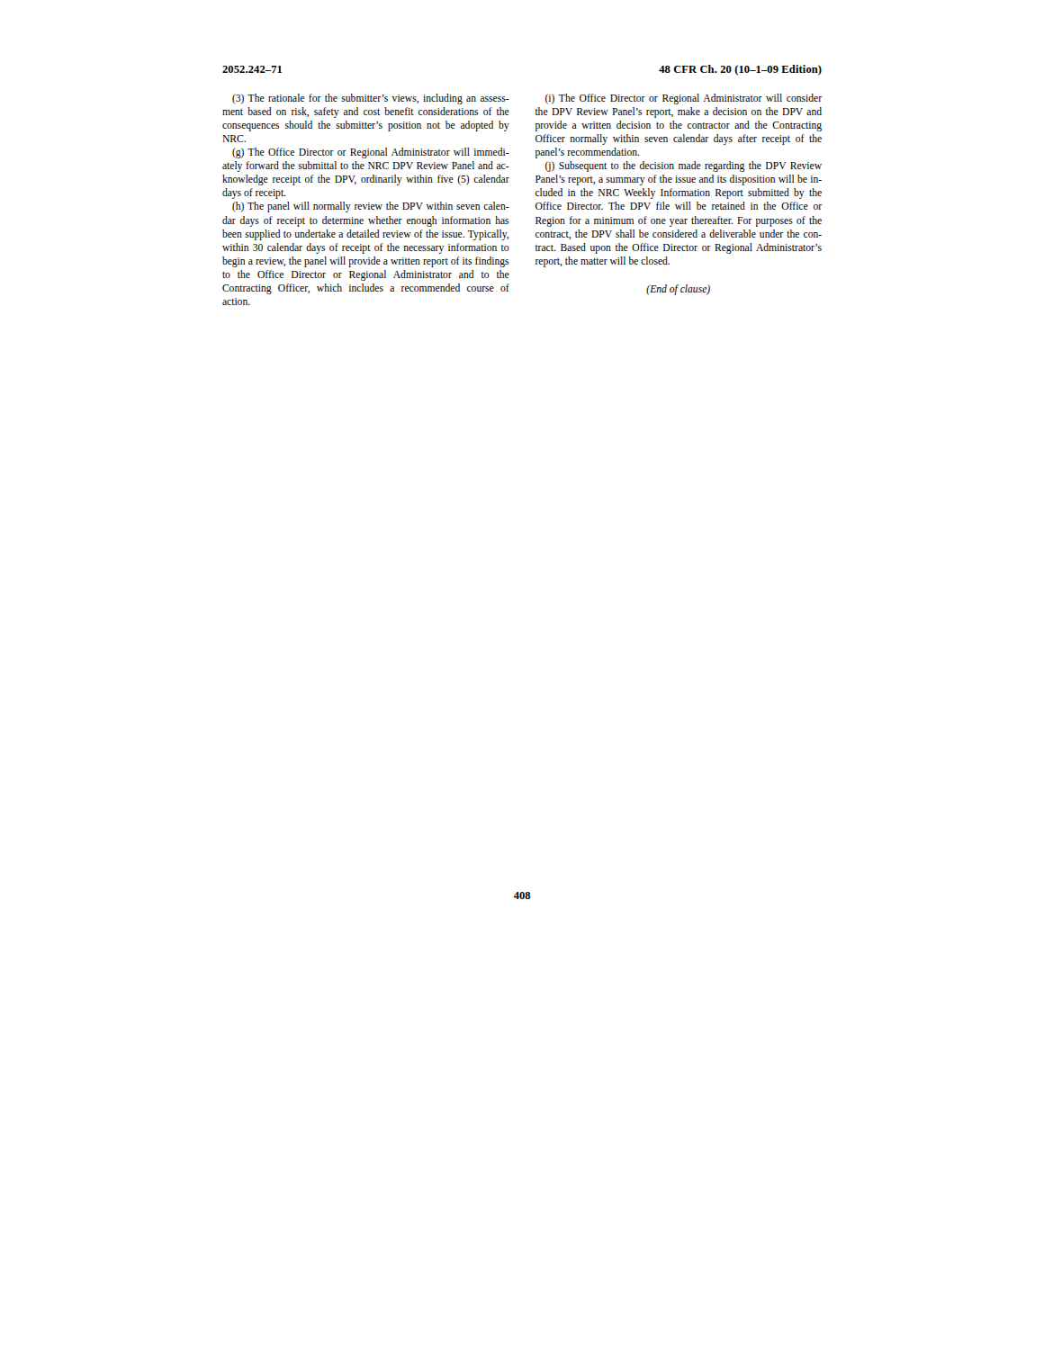2052.242–71 48 CFR Ch. 20 (10–1–09 Edition)
(3) The rationale for the submitter’s views, including an assessment based on risk, safety and cost benefit considerations of the consequences should the submitter’s position not be adopted by NRC.
(g) The Office Director or Regional Administrator will immediately forward the submittal to the NRC DPV Review Panel and acknowledge receipt of the DPV, ordinarily within five (5) calendar days of receipt.
(h) The panel will normally review the DPV within seven calendar days of receipt to determine whether enough information has been supplied to undertake a detailed review of the issue. Typically, within 30 calendar days of receipt of the necessary information to begin a review, the panel will provide a written report of its findings to the Office Director or Regional Administrator and to the Contracting Officer, which includes a recommended course of action.
(i) The Office Director or Regional Administrator will consider the DPV Review Panel’s report, make a decision on the DPV and provide a written decision to the contractor and the Contracting Officer normally within seven calendar days after receipt of the panel’s recommendation.
(j) Subsequent to the decision made regarding the DPV Review Panel’s report, a summary of the issue and its disposition will be included in the NRC Weekly Information Report submitted by the Office Director. The DPV file will be retained in the Office or Region for a minimum of one year thereafter. For purposes of the contract, the DPV shall be considered a deliverable under the contract. Based upon the Office Director or Regional Administrator’s report, the matter will be closed.
(End of clause)
408